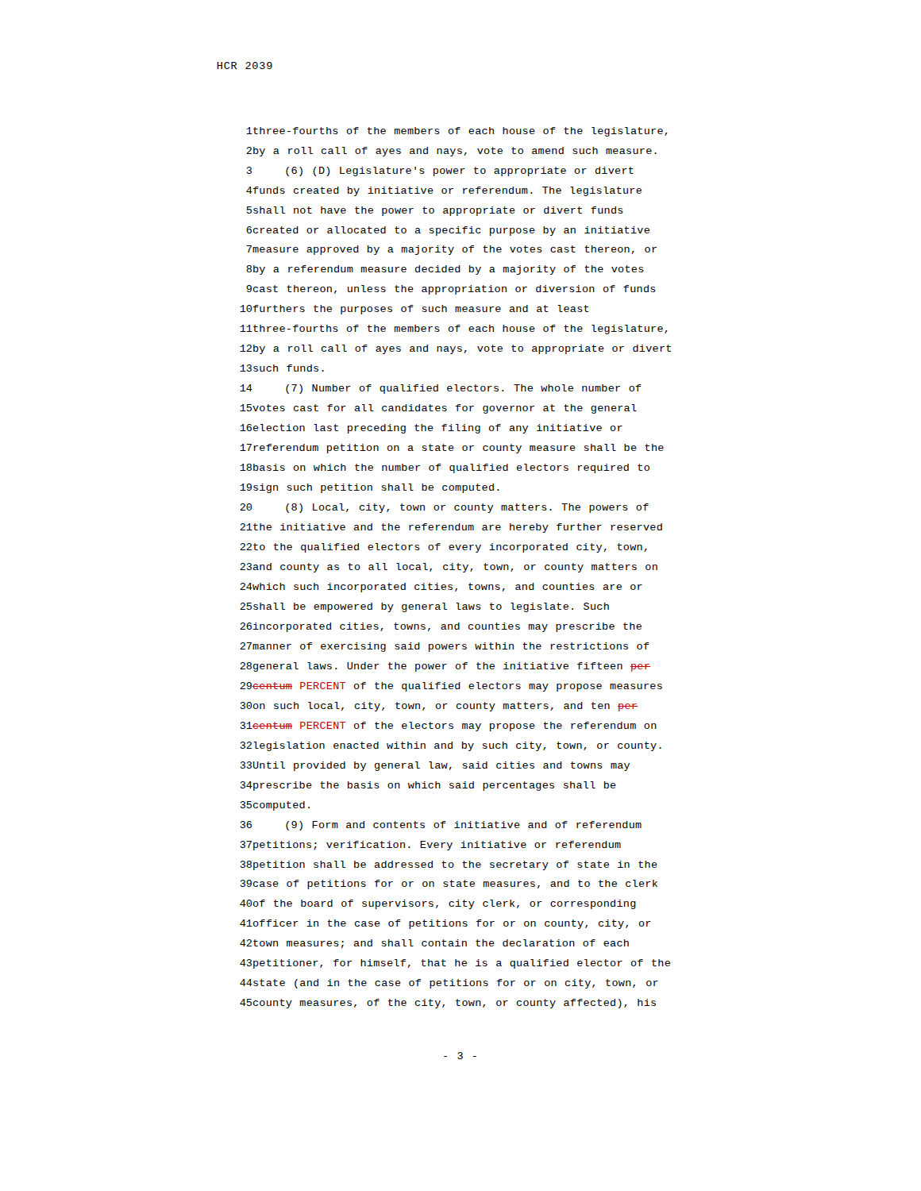HCR 2039
| 1 | three-fourths of the members of each house of the legislature, |
| 2 | by a roll call of ayes and nays, vote to amend such measure. |
| 3 | (6) (D) Legislature's power to appropriate or divert |
| 4 | funds created by initiative or referendum. The legislature |
| 5 | shall not have the power to appropriate or divert funds |
| 6 | created or allocated to a specific purpose by an initiative |
| 7 | measure approved by a majority of the votes cast thereon, or |
| 8 | by a referendum measure decided by a majority of the votes |
| 9 | cast thereon, unless the appropriation or diversion of funds |
| 10 | furthers the purposes of such measure and at least |
| 11 | three-fourths of the members of each house of the legislature, |
| 12 | by a roll call of ayes and nays, vote to appropriate or divert |
| 13 | such funds. |
| 14 | (7) Number of qualified electors. The whole number of |
| 15 | votes cast for all candidates for governor at the general |
| 16 | election last preceding the filing of any initiative or |
| 17 | referendum petition on a state or county measure shall be the |
| 18 | basis on which the number of qualified electors required to |
| 19 | sign such petition shall be computed. |
| 20 | (8) Local, city, town or county matters. The powers of |
| 21 | the initiative and the referendum are hereby further reserved |
| 22 | to the qualified electors of every incorporated city, town, |
| 23 | and county as to all local, city, town, or county matters on |
| 24 | which such incorporated cities, towns, and counties are or |
| 25 | shall be empowered by general laws to legislate. Such |
| 26 | incorporated cities, towns, and counties may prescribe the |
| 27 | manner of exercising said powers within the restrictions of |
| 28 | general laws. Under the power of the initiative fifteen per |
| 29 | centum PERCENT of the qualified electors may propose measures |
| 30 | on such local, city, town, or county matters, and ten per |
| 31 | centum PERCENT of the electors may propose the referendum on |
| 32 | legislation enacted within and by such city, town, or county. |
| 33 | Until provided by general law, said cities and towns may |
| 34 | prescribe the basis on which said percentages shall be |
| 35 | computed. |
| 36 | (9) Form and contents of initiative and of referendum |
| 37 | petitions; verification. Every initiative or referendum |
| 38 | petition shall be addressed to the secretary of state in the |
| 39 | case of petitions for or on state measures, and to the clerk |
| 40 | of the board of supervisors, city clerk, or corresponding |
| 41 | officer in the case of petitions for or on county, city, or |
| 42 | town measures; and shall contain the declaration of each |
| 43 | petitioner, for himself, that he is a qualified elector of the |
| 44 | state (and in the case of petitions for or on city, town, or |
| 45 | county measures, of the city, town, or county affected), his |
- 3 -